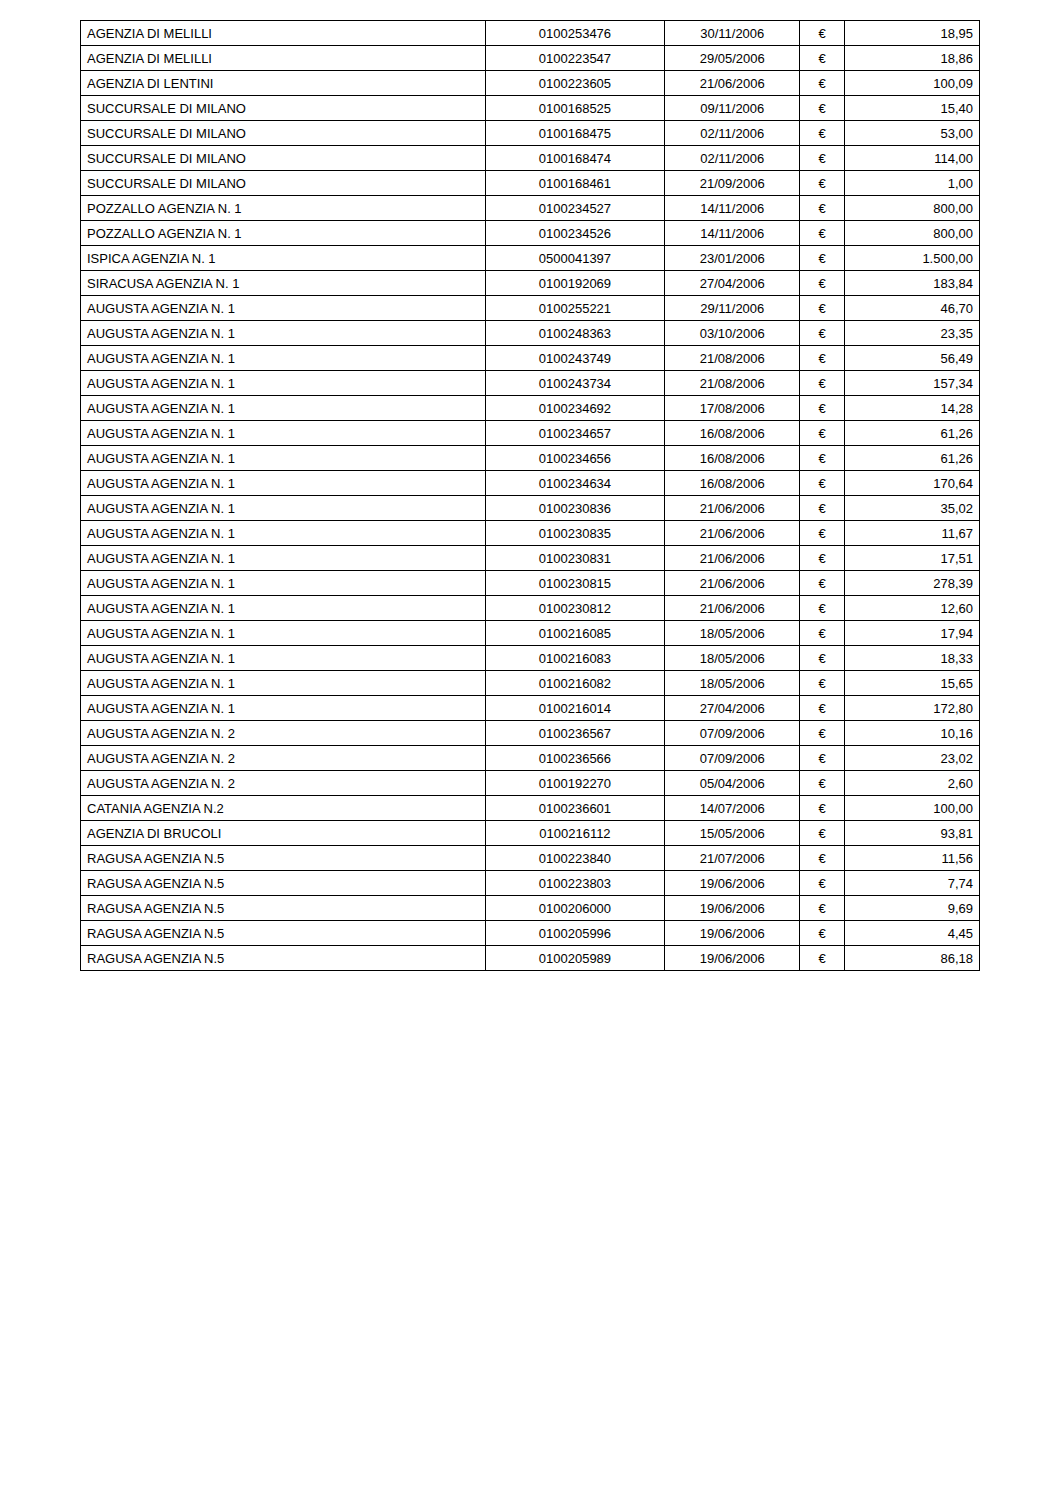| AGENZIA DI MELILLI | 0100253476 | 30/11/2006 | € | 18,95 |
| AGENZIA DI MELILLI | 0100223547 | 29/05/2006 | € | 18,86 |
| AGENZIA DI LENTINI | 0100223605 | 21/06/2006 | € | 100,09 |
| SUCCURSALE DI MILANO | 0100168525 | 09/11/2006 | € | 15,40 |
| SUCCURSALE DI MILANO | 0100168475 | 02/11/2006 | € | 53,00 |
| SUCCURSALE DI MILANO | 0100168474 | 02/11/2006 | € | 114,00 |
| SUCCURSALE DI MILANO | 0100168461 | 21/09/2006 | € | 1,00 |
| POZZALLO AGENZIA N. 1 | 0100234527 | 14/11/2006 | € | 800,00 |
| POZZALLO AGENZIA N. 1 | 0100234526 | 14/11/2006 | € | 800,00 |
| ISPICA AGENZIA N. 1 | 0500041397 | 23/01/2006 | € | 1.500,00 |
| SIRACUSA AGENZIA N. 1 | 0100192069 | 27/04/2006 | € | 183,84 |
| AUGUSTA AGENZIA N. 1 | 0100255221 | 29/11/2006 | € | 46,70 |
| AUGUSTA AGENZIA N. 1 | 0100248363 | 03/10/2006 | € | 23,35 |
| AUGUSTA AGENZIA N. 1 | 0100243749 | 21/08/2006 | € | 56,49 |
| AUGUSTA AGENZIA N. 1 | 0100243734 | 21/08/2006 | € | 157,34 |
| AUGUSTA AGENZIA N. 1 | 0100234692 | 17/08/2006 | € | 14,28 |
| AUGUSTA AGENZIA N. 1 | 0100234657 | 16/08/2006 | € | 61,26 |
| AUGUSTA AGENZIA N. 1 | 0100234656 | 16/08/2006 | € | 61,26 |
| AUGUSTA AGENZIA N. 1 | 0100234634 | 16/08/2006 | € | 170,64 |
| AUGUSTA AGENZIA N. 1 | 0100230836 | 21/06/2006 | € | 35,02 |
| AUGUSTA AGENZIA N. 1 | 0100230835 | 21/06/2006 | € | 11,67 |
| AUGUSTA AGENZIA N. 1 | 0100230831 | 21/06/2006 | € | 17,51 |
| AUGUSTA AGENZIA N. 1 | 0100230815 | 21/06/2006 | € | 278,39 |
| AUGUSTA AGENZIA N. 1 | 0100230812 | 21/06/2006 | € | 12,60 |
| AUGUSTA AGENZIA N. 1 | 0100216085 | 18/05/2006 | € | 17,94 |
| AUGUSTA AGENZIA N. 1 | 0100216083 | 18/05/2006 | € | 18,33 |
| AUGUSTA AGENZIA N. 1 | 0100216082 | 18/05/2006 | € | 15,65 |
| AUGUSTA AGENZIA N. 1 | 0100216014 | 27/04/2006 | € | 172,80 |
| AUGUSTA AGENZIA N. 2 | 0100236567 | 07/09/2006 | € | 10,16 |
| AUGUSTA AGENZIA N. 2 | 0100236566 | 07/09/2006 | € | 23,02 |
| AUGUSTA AGENZIA N. 2 | 0100192270 | 05/04/2006 | € | 2,60 |
| CATANIA AGENZIA N.2 | 0100236601 | 14/07/2006 | € | 100,00 |
| AGENZIA DI BRUCOLI | 0100216112 | 15/05/2006 | € | 93,81 |
| RAGUSA AGENZIA N.5 | 0100223840 | 21/07/2006 | € | 11,56 |
| RAGUSA AGENZIA N.5 | 0100223803 | 19/06/2006 | € | 7,74 |
| RAGUSA AGENZIA N.5 | 0100206000 | 19/06/2006 | € | 9,69 |
| RAGUSA AGENZIA N.5 | 0100205996 | 19/06/2006 | € | 4,45 |
| RAGUSA AGENZIA N.5 | 0100205989 | 19/06/2006 | € | 86,18 |